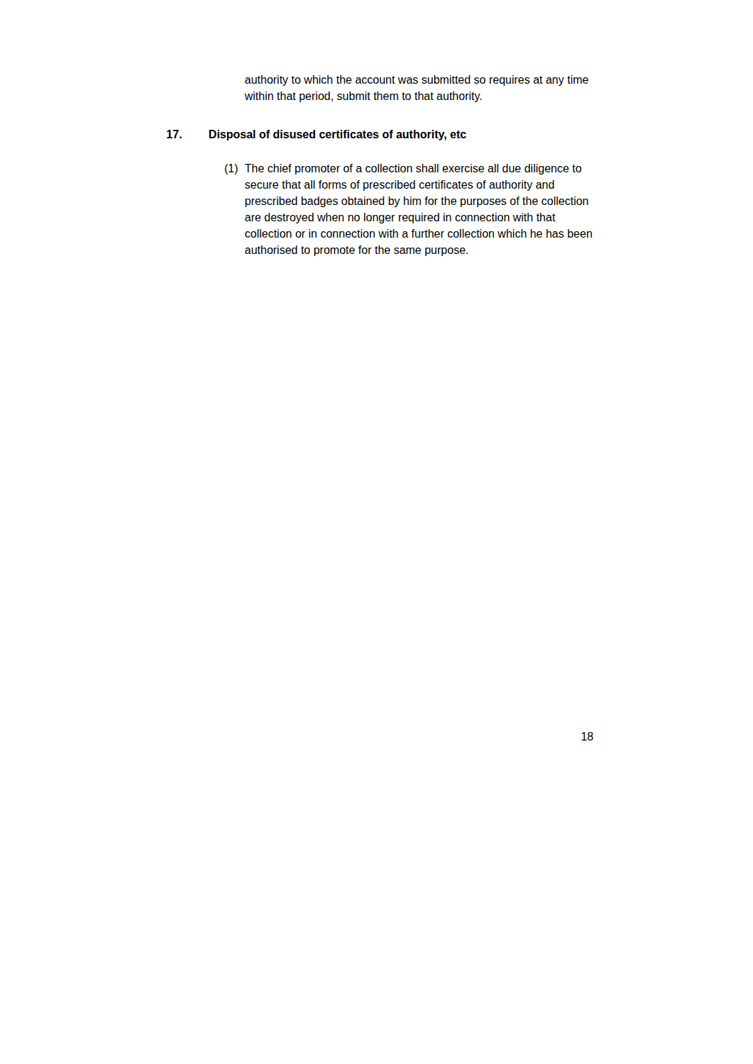authority to which the account was submitted so requires at any time within that period, submit them to that authority.
17.
Disposal of disused certificates of authority, etc
(1)
The chief promoter of a collection shall exercise all due diligence to secure that all forms of prescribed certificates of authority and prescribed badges obtained by him for the purposes of the collection are destroyed when no longer required in connection with that collection or in connection with a further collection which he has been authorised to promote for the same purpose.
18